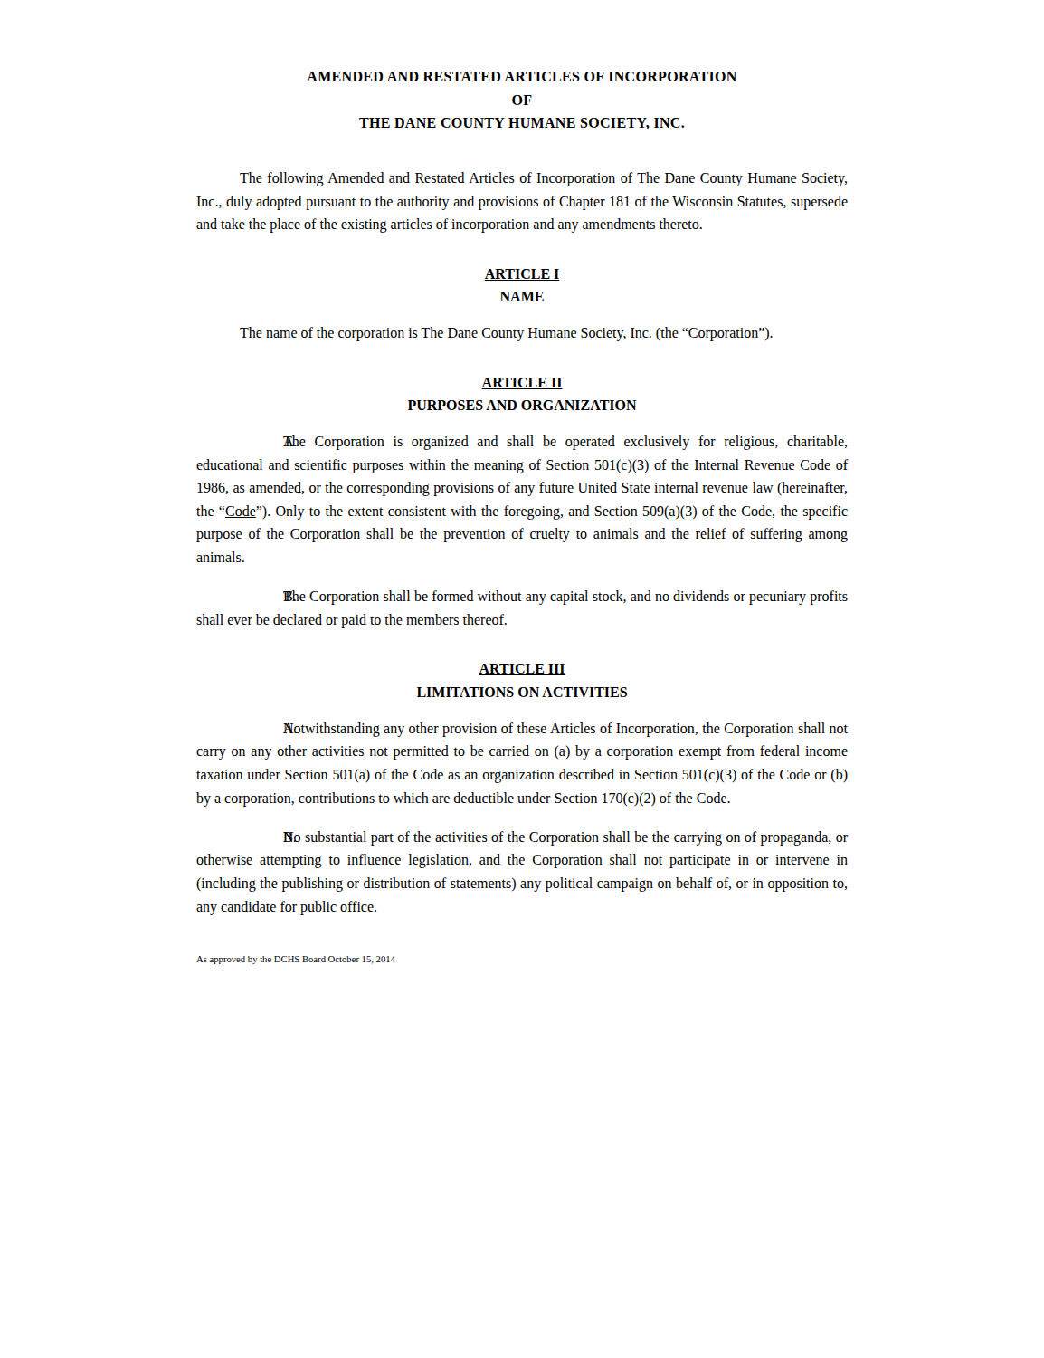AMENDED AND RESTATED ARTICLES OF INCORPORATION
OF
THE DANE COUNTY HUMANE SOCIETY, INC.
The following Amended and Restated Articles of Incorporation of The Dane County Humane Society, Inc., duly adopted pursuant to the authority and provisions of Chapter 181 of the Wisconsin Statutes, supersede and take the place of the existing articles of incorporation and any amendments thereto.
ARTICLE I NAME
The name of the corporation is The Dane County Humane Society, Inc. (the “Corporation”).
ARTICLE II PURPOSES AND ORGANIZATION
A. The Corporation is organized and shall be operated exclusively for religious, charitable, educational and scientific purposes within the meaning of Section 501(c)(3) of the Internal Revenue Code of 1986, as amended, or the corresponding provisions of any future United State internal revenue law (hereinafter, the “Code”). Only to the extent consistent with the foregoing, and Section 509(a)(3) of the Code, the specific purpose of the Corporation shall be the prevention of cruelty to animals and the relief of suffering among animals.
B. The Corporation shall be formed without any capital stock, and no dividends or pecuniary profits shall ever be declared or paid to the members thereof.
ARTICLE III LIMITATIONS ON ACTIVITIES
A. Notwithstanding any other provision of these Articles of Incorporation, the Corporation shall not carry on any other activities not permitted to be carried on (a) by a corporation exempt from federal income taxation under Section 501(a) of the Code as an organization described in Section 501(c)(3) of the Code or (b) by a corporation, contributions to which are deductible under Section 170(c)(2) of the Code.
B. No substantial part of the activities of the Corporation shall be the carrying on of propaganda, or otherwise attempting to influence legislation, and the Corporation shall not participate in or intervene in (including the publishing or distribution of statements) any political campaign on behalf of, or in opposition to, any candidate for public office.
As approved by the DCHS Board October 15, 2014